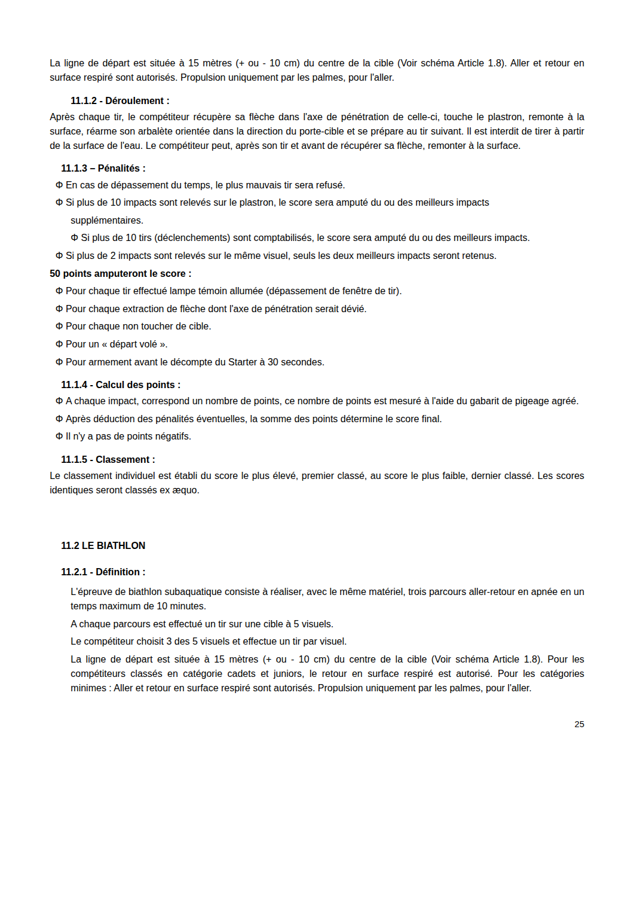La ligne de départ est située à 15 mètres (+ ou - 10 cm) du centre de la cible (Voir schéma Article 1.8). Aller et retour en surface respiré sont autorisés. Propulsion uniquement par les palmes, pour l'aller.
11.1.2 - Déroulement :
Après chaque tir, le compétiteur récupère sa flèche dans l'axe de pénétration de celle-ci, touche le plastron, remonte à la surface, réarme son arbalète orientée dans la direction du porte-cible et se prépare au tir suivant. Il est interdit de tirer à partir de la surface de l'eau. Le compétiteur peut, après son tir et avant de récupérer sa flèche, remonter à la surface.
11.1.3 – Pénalités :
Φ En cas de dépassement du temps, le plus mauvais tir sera refusé.
Φ Si plus de 10 impacts sont relevés sur le plastron, le score sera amputé du ou des meilleurs impacts
supplémentaires.
Φ Si plus de 10 tirs (déclenchements) sont comptabilisés, le score sera amputé du ou des meilleurs impacts.
Φ Si plus de 2 impacts sont relevés sur le même visuel, seuls les deux meilleurs impacts seront retenus.
50 points amputeront le score :
Φ Pour chaque tir effectué lampe témoin allumée (dépassement de fenêtre de tir).
Φ Pour chaque extraction de flèche dont l'axe de pénétration serait dévié.
Φ Pour chaque non toucher de cible.
Φ Pour un « départ volé ».
Φ Pour armement avant le décompte du Starter à 30 secondes.
11.1.4 - Calcul des points :
Φ A chaque impact, correspond un nombre de points, ce nombre de points est mesuré à l'aide du gabarit de pigeage agréé.
Φ Après déduction des pénalités éventuelles, la somme des points détermine le score final.
Φ Il n'y a pas de points négatifs.
11.1.5 - Classement :
Le classement individuel est établi du score le plus élevé, premier classé, au score le plus faible, dernier classé. Les scores identiques seront classés ex æquo.
11.2 LE BIATHLON
11.2.1 - Définition :
L'épreuve de biathlon subaquatique consiste à réaliser, avec le même matériel, trois parcours aller-retour en apnée en un temps maximum de 10 minutes.
A chaque parcours est effectué un tir sur une cible à 5 visuels.
Le compétiteur choisit 3 des 5 visuels et effectue un tir par visuel.
La ligne de départ est située à 15 mètres (+ ou - 10 cm) du centre de la cible (Voir schéma Article 1.8). Pour les compétiteurs classés en catégorie cadets et juniors, le retour en surface respiré est autorisé. Pour les catégories minimes : Aller et retour en surface respiré sont autorisés. Propulsion uniquement par les palmes, pour l'aller.
25